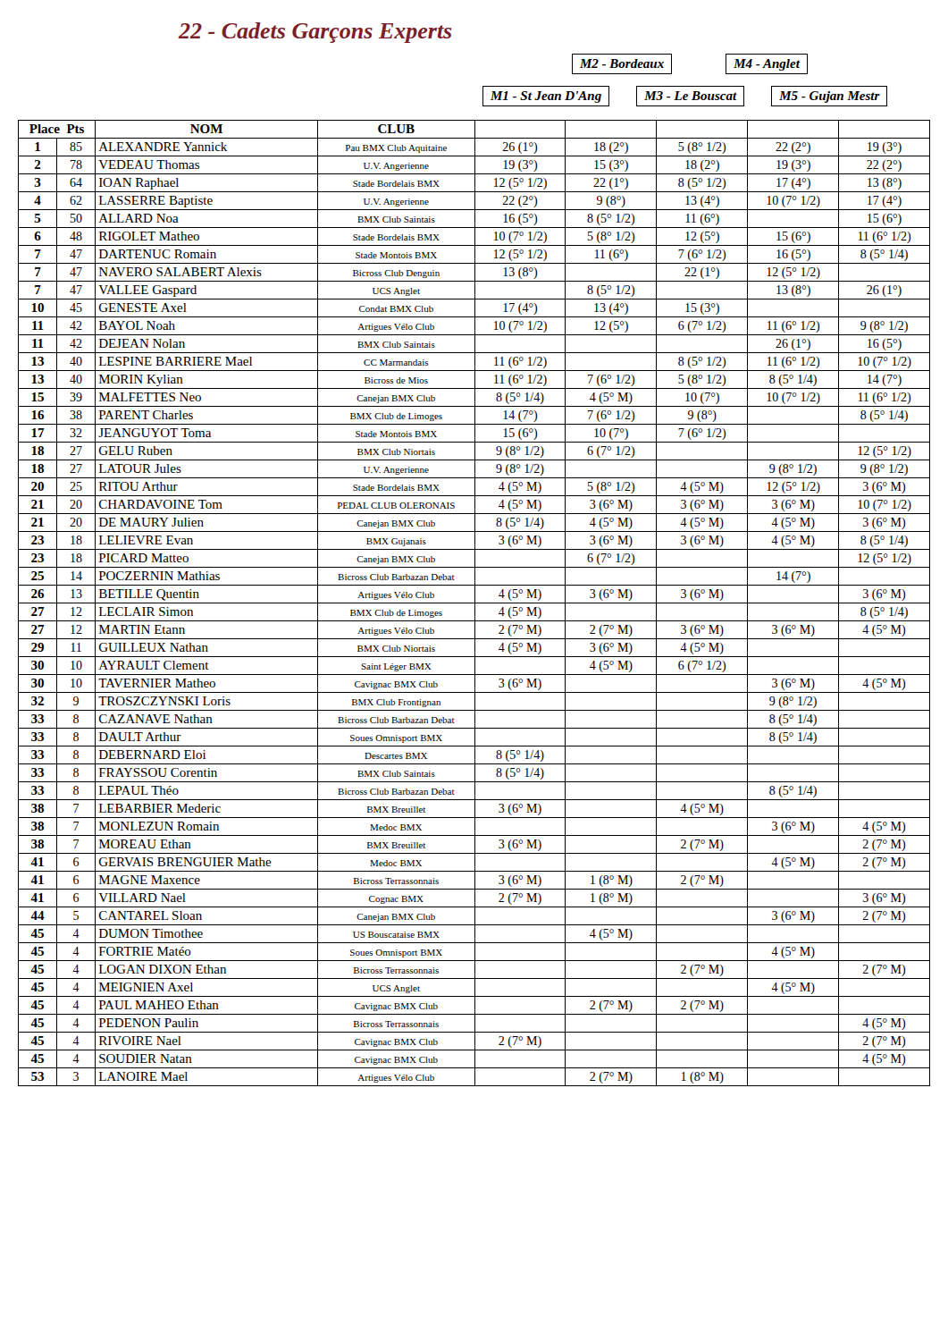22 - Cadets Garçons Experts
M2 - Bordeaux M4 - Anglet
M1 - St Jean D'Ang M3 - Le Bouscat M5 - Gujan Mestr
| Place Pts | NOM | CLUB | | | | | |
| --- | --- | --- | --- | --- | --- | --- | --- |
| 1 | 85 | ALEXANDRE Yannick | Pau BMX Club Aquitaine | 26 (1°) | 18 (2°) | 5 (8° 1/2) | 22 (2°) | 19 (3°) |
| 2 | 78 | VEDEAU Thomas | U.V. Angerienne | 19 (3°) | 15 (3°) | 18 (2°) | 19 (3°) | 22 (2°) |
| 3 | 64 | IOAN Raphael | Stade Bordelais BMX | 12 (5° 1/2) | 22 (1°) | 8 (5° 1/2) | 17 (4°) | 13 (8°) |
| 4 | 62 | LASSERRE Baptiste | U.V. Angerienne | 22 (2°) | 9 (8°) | 13 (4°) | 10 (7° 1/2) | 17 (4°) |
| 5 | 50 | ALLARD Noa | BMX Club Saintais | 16 (5°) | 8 (5° 1/2) | 11 (6°) | | 15 (6°) |
| 6 | 48 | RIGOLET Matheo | Stade Bordelais BMX | 10 (7° 1/2) | 5 (8° 1/2) | 12 (5°) | 15 (6°) | 11 (6° 1/2) |
| 7 | 47 | DARTENUC Romain | Stade Montois BMX | 12 (5° 1/2) | 11 (6°) | 7 (6° 1/2) | 16 (5°) | 8 (5° 1/4) |
| 7 | 47 | NAVERO SALABERT Alexis | Bicross Club Denguin | 13 (8°) | | 22 (1°) | 12 (5° 1/2) | |
| 7 | 47 | VALLEE Gaspard | UCS Anglet | | 8 (5° 1/2) | | 13 (8°) | 26 (1°) |
| 10 | 45 | GENESTE Axel | Condat BMX Club | 17 (4°) | 13 (4°) | 15 (3°) | | |
| 11 | 42 | BAYOL Noah | Artigues Vélo Club | 10 (7° 1/2) | 12 (5°) | 6 (7° 1/2) | 11 (6° 1/2) | 9 (8° 1/2) |
| 11 | 42 | DEJEAN Nolan | BMX Club Saintais | | | | 26 (1°) | 16 (5°) |
| 13 | 40 | LESPINE BARRIERE Mael | CC Marmandais | 11 (6° 1/2) | | 8 (5° 1/2) | 11 (6° 1/2) | 10 (7° 1/2) |
| 13 | 40 | MORIN Kylian | Bicross de Mios | 11 (6° 1/2) | 7 (6° 1/2) | 5 (8° 1/2) | 8 (5° 1/4) | 14 (7°) |
| 15 | 39 | MALFETTES Neo | Canejan BMX Club | 8 (5° 1/4) | 4 (5° M) | 10 (7°) | 10 (7° 1/2) | 11 (6° 1/2) |
| 16 | 38 | PARENT Charles | BMX Club de Limoges | 14 (7°) | 7 (6° 1/2) | 9 (8°) | | 8 (5° 1/4) |
| 17 | 32 | JEANGUYOT Toma | Stade Montois BMX | 15 (6°) | 10 (7°) | 7 (6° 1/2) | | |
| 18 | 27 | GELU Ruben | BMX Club Niortais | 9 (8° 1/2) | 6 (7° 1/2) | | | 12 (5° 1/2) |
| 18 | 27 | LATOUR Jules | U.V. Angerienne | 9 (8° 1/2) | | | 9 (8° 1/2) | 9 (8° 1/2) |
| 20 | 25 | RITOU Arthur | Stade Bordelais BMX | 4 (5° M) | 5 (8° 1/2) | 4 (5° M) | 12 (5° 1/2) | 3 (6° M) |
| 21 | 20 | CHARDAVOINE Tom | PEDAL CLUB OLERONAIS | 4 (5° M) | 3 (6° M) | 3 (6° M) | 3 (6° M) | 10 (7° 1/2) |
| 21 | 20 | DE MAURY Julien | Canejan BMX Club | 8 (5° 1/4) | 4 (5° M) | 4 (5° M) | 4 (5° M) | 3 (6° M) |
| 23 | 18 | LELIEVRE Evan | BMX Gujanais | 3 (6° M) | 3 (6° M) | 3 (6° M) | 4 (5° M) | 8 (5° 1/4) |
| 23 | 18 | PICARD Matteo | Canejan BMX Club | | 6 (7° 1/2) | | | 12 (5° 1/2) |
| 25 | 14 | POCZERNIN Mathias | Bicross Club Barbazan Debat | | | | 14 (7°) | |
| 26 | 13 | BETILLE Quentin | Artigues Vélo Club | 4 (5° M) | 3 (6° M) | 3 (6° M) | | 3 (6° M) |
| 27 | 12 | LECLAIR Simon | BMX Club de Limoges | 4 (5° M) | | | | 8 (5° 1/4) |
| 27 | 12 | MARTIN Etann | Artigues Vélo Club | 2 (7° M) | 2 (7° M) | 3 (6° M) | 3 (6° M) | 4 (5° M) |
| 29 | 11 | GUILLEUX Nathan | BMX Club Niortais | 4 (5° M) | 3 (6° M) | 4 (5° M) | | |
| 30 | 10 | AYRAULT Clement | Saint Léger BMX | | 4 (5° M) | 6 (7° 1/2) | | |
| 30 | 10 | TAVERNIER Matheo | Cavignac BMX Club | 3 (6° M) | | | 3 (6° M) | 4 (5° M) |
| 32 | 9 | TROSZCZYNSKI Loris | BMX Club Frontignan | | | | 9 (8° 1/2) | |
| 33 | 8 | CAZANAVE Nathan | Bicross Club Barbazan Debat | | | | 8 (5° 1/4) | |
| 33 | 8 | DAULT Arthur | Soues Omnisport BMX | | | | 8 (5° 1/4) | |
| 33 | 8 | DEBERNARD Eloi | Descartes BMX | 8 (5° 1/4) | | | | |
| 33 | 8 | FRAYSSOU Corentin | BMX Club Saintais | 8 (5° 1/4) | | | | |
| 33 | 8 | LEPAUL Théo | Bicross Club Barbazan Debat | | | | 8 (5° 1/4) | |
| 38 | 7 | LEBARBIER Mederic | BMX Breuillet | 3 (6° M) | | 4 (5° M) | | |
| 38 | 7 | MONLEZUN Romain | Medoc BMX | | | | 3 (6° M) | 4 (5° M) |
| 38 | 7 | MOREAU Ethan | BMX Breuillet | 3 (6° M) | | 2 (7° M) | | 2 (7° M) |
| 41 | 6 | GERVAIS BRENGUIER Mathe | Medoc BMX | | | | 4 (5° M) | 2 (7° M) |
| 41 | 6 | MAGNE Maxence | Bicross Terrassonnais | 3 (6° M) | 1 (8° M) | 2 (7° M) | | |
| 41 | 6 | VILLARD Nael | Cognac BMX | 2 (7° M) | 1 (8° M) | | | 3 (6° M) |
| 44 | 5 | CANTAREL Sloan | Canejan BMX Club | | | | 3 (6° M) | 2 (7° M) |
| 45 | 4 | DUMON Timothee | US Bouscataise BMX | | 4 (5° M) | | | |
| 45 | 4 | FORTRIE Matéo | Soues Omnisport BMX | | | | 4 (5° M) | |
| 45 | 4 | LOGAN DIXON Ethan | Bicross Terrassonnais | | | 2 (7° M) | | 2 (7° M) |
| 45 | 4 | MEIGNIEN Axel | UCS Anglet | | | | 4 (5° M) | |
| 45 | 4 | PAUL MAHEO Ethan | Cavignac BMX Club | | 2 (7° M) | 2 (7° M) | | |
| 45 | 4 | PEDENON Paulin | Bicross Terrassonnais | | | | | 4 (5° M) |
| 45 | 4 | RIVOIRE Nael | Cavignac BMX Club | 2 (7° M) | | | | 2 (7° M) |
| 45 | 4 | SOUDIER Natan | Cavignac BMX Club | | | | | 4 (5° M) |
| 53 | 3 | LANOIRE Mael | Artigues Vélo Club | | 2 (7° M) | 1 (8° M) | | |